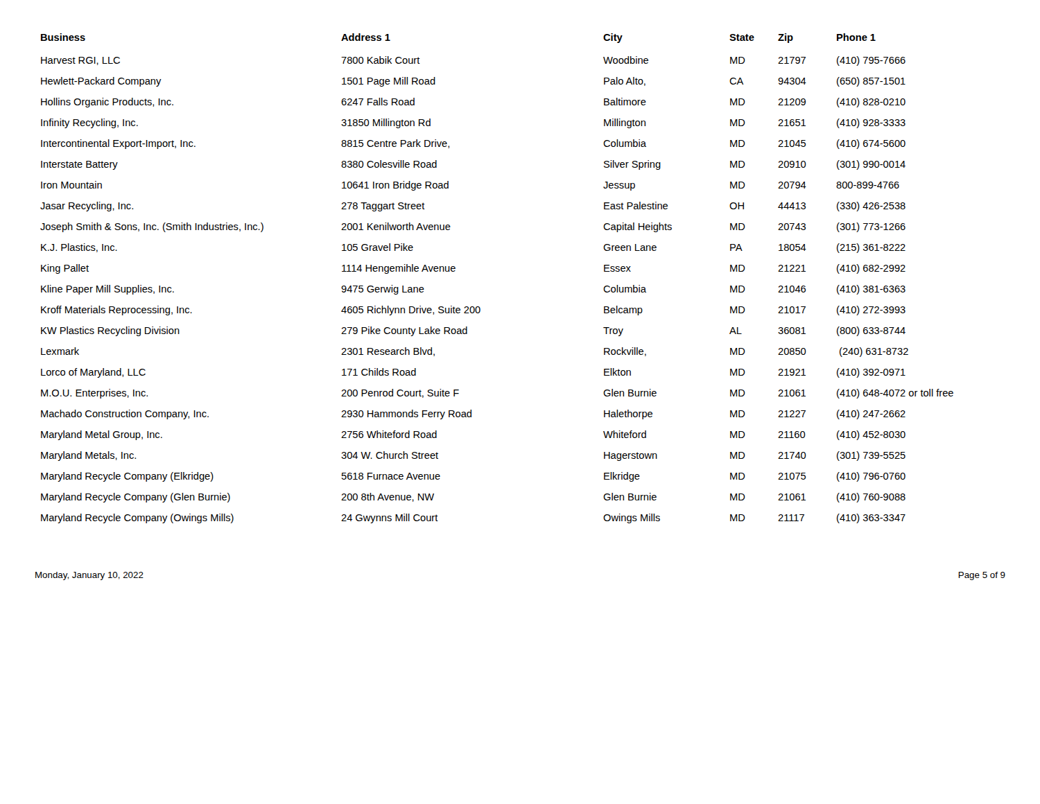| Business | Address 1 | City | State | Zip | Phone 1 |
| --- | --- | --- | --- | --- | --- |
| Harvest RGI, LLC | 7800 Kabik Court | Woodbine | MD | 21797 | (410) 795-7666 |
| Hewlett-Packard Company | 1501 Page Mill Road | Palo Alto, | CA | 94304 | (650) 857-1501 |
| Hollins Organic Products, Inc. | 6247 Falls Road | Baltimore | MD | 21209 | (410) 828-0210 |
| Infinity Recycling, Inc. | 31850 Millington Rd | Millington | MD | 21651 | (410) 928-3333 |
| Intercontinental Export-Import, Inc. | 8815 Centre Park Drive, | Columbia | MD | 21045 | (410) 674-5600 |
| Interstate Battery | 8380 Colesville Road | Silver Spring | MD | 20910 | (301) 990-0014 |
| Iron Mountain | 10641 Iron Bridge Road | Jessup | MD | 20794 | 800-899-4766 |
| Jasar Recycling, Inc. | 278 Taggart Street | East Palestine | OH | 44413 | (330) 426-2538 |
| Joseph Smith & Sons, Inc. (Smith Industries, Inc.) | 2001 Kenilworth Avenue | Capital Heights | MD | 20743 | (301) 773-1266 |
| K.J. Plastics, Inc. | 105 Gravel Pike | Green Lane | PA | 18054 | (215) 361-8222 |
| King Pallet | 1114 Hengemihle Avenue | Essex | MD | 21221 | (410) 682-2992 |
| Kline Paper Mill Supplies, Inc. | 9475 Gerwig Lane | Columbia | MD | 21046 | (410) 381-6363 |
| Kroff Materials Reprocessing, Inc. | 4605 Richlynn Drive, Suite 200 | Belcamp | MD | 21017 | (410) 272-3993 |
| KW Plastics Recycling Division | 279 Pike County Lake Road | Troy | AL | 36081 | (800) 633-8744 |
| Lexmark | 2301 Research Blvd, | Rockville, | MD | 20850 | (240) 631-8732 |
| Lorco of Maryland, LLC | 171 Childs Road | Elkton | MD | 21921 | (410) 392-0971 |
| M.O.U. Enterprises, Inc. | 200 Penrod Court, Suite F | Glen Burnie | MD | 21061 | (410) 648-4072 or toll free |
| Machado Construction Company, Inc. | 2930 Hammonds Ferry Road | Halethorpe | MD | 21227 | (410) 247-2662 |
| Maryland Metal Group, Inc. | 2756 Whiteford Road | Whiteford | MD | 21160 | (410) 452-8030 |
| Maryland Metals, Inc. | 304 W. Church Street | Hagerstown | MD | 21740 | (301) 739-5525 |
| Maryland Recycle Company (Elkridge) | 5618 Furnace Avenue | Elkridge | MD | 21075 | (410) 796-0760 |
| Maryland Recycle Company (Glen Burnie) | 200 8th Avenue, NW | Glen Burnie | MD | 21061 | (410) 760-9088 |
| Maryland Recycle Company (Owings Mills) | 24 Gwynns Mill Court | Owings Mills | MD | 21117 | (410) 363-3347 |
Monday, January 10, 2022 Page 5 of 9